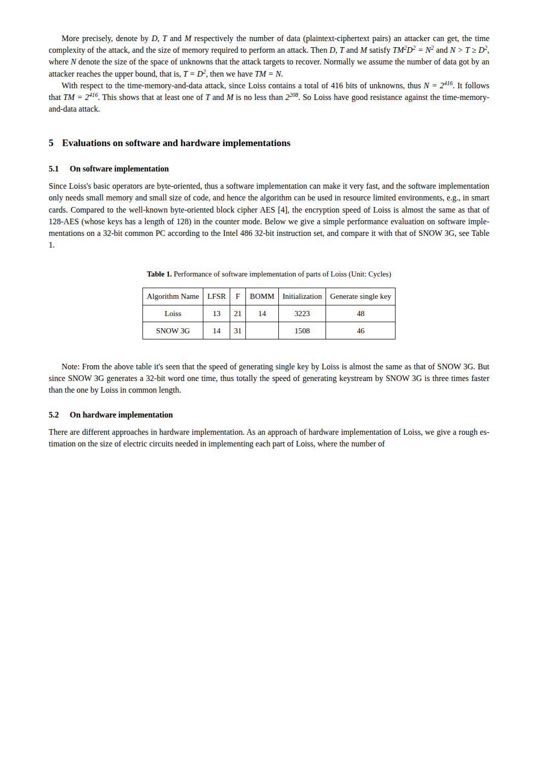More precisely, denote by D, T and M respectively the number of data (plaintext-ciphertext pairs) an attacker can get, the time complexity of the attack, and the size of memory required to perform an attack. Then D, T and M satisfy TM2D2 = N2 and N > T ≥ D2, where N denote the size of the space of unknowns that the attack targets to recover. Normally we assume the number of data got by an attacker reaches the upper bound, that is, T = D2, then we have TM = N.
With respect to the time-memory-and-data attack, since Loiss contains a total of 416 bits of unknowns, thus N = 2416. It follows that TM = 2416. This shows that at least one of T and M is no less than 2208. So Loiss have good resistance against the time-memory-and-data attack.
5 Evaluations on software and hardware implementations
5.1 On software implementation
Since Loiss's basic operators are byte-oriented, thus a software implementation can make it very fast, and the software implementation only needs small memory and small size of code, and hence the algorithm can be used in resource limited environments, e.g., in smart cards. Compared to the well-known byte-oriented block cipher AES [4], the encryption speed of Loiss is almost the same as that of 128-AES (whose keys has a length of 128) in the counter mode. Below we give a simple performance evaluation on software implementations on a 32-bit common PC according to the Intel 486 32-bit instruction set, and compare it with that of SNOW 3G, see Table 1.
Table 1. Performance of software implementation of parts of Loiss (Unit: Cycles)
| Algorithm Name | LFSR | F | BOMM | Initialization | Generate single key |
| --- | --- | --- | --- | --- | --- |
| Loiss | 13 | 21 | 14 | 3223 | 48 |
| SNOW 3G | 14 | 31 | | 1508 | 46 |
Note: From the above table it's seen that the speed of generating single key by Loiss is almost the same as that of SNOW 3G. But since SNOW 3G generates a 32-bit word one time, thus totally the speed of generating keystream by SNOW 3G is three times faster than the one by Loiss in common length.
5.2 On hardware implementation
There are different approaches in hardware implementation. As an approach of hardware implementation of Loiss, we give a rough estimation on the size of electric circuits needed in implementing each part of Loiss, where the number of